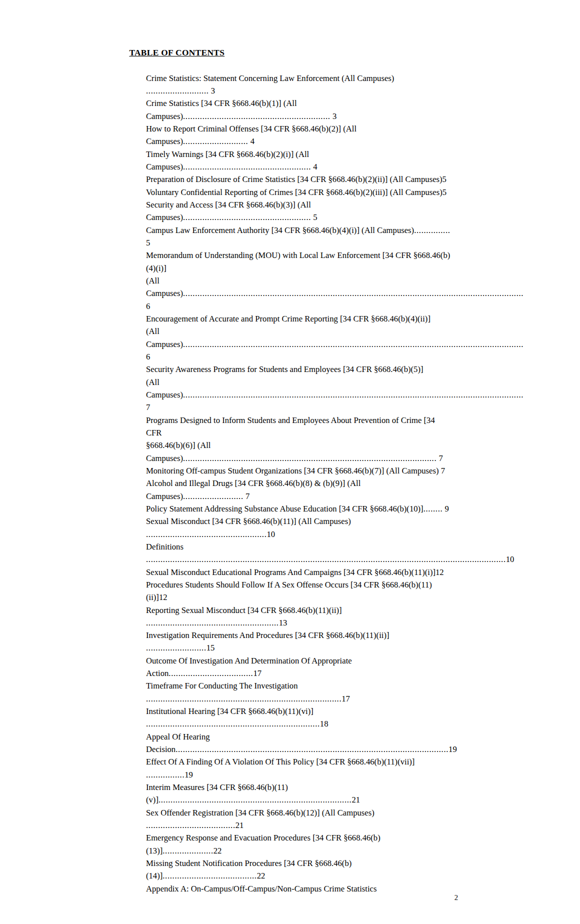TABLE OF CONTENTS
Crime Statistics: Statement Concerning Law Enforcement (All Campuses) .......................... 3
Crime Statistics [34 CFR §668.46(b)(1)] (All Campuses)............................................................. 3
How to Report Criminal Offenses [34 CFR §668.46(b)(2)] (All Campuses)........................... 4
Timely Warnings [34 CFR §668.46(b)(2)(i)] (All Campuses)..................................................... 4
Preparation of Disclosure of Crime Statistics [34 CFR §668.46(b)(2)(ii)] (All Campuses)5
Voluntary Confidential Reporting of Crimes [34 CFR §668.46(b)(2)(iii)] (All Campuses)5
Security and Access [34 CFR §668.46(b)(3)] (All Campuses)..................................................... 5
Campus Law Enforcement Authority [34 CFR §668.46(b)(4)(i)] (All Campuses)............... 5
Memorandum of Understanding (MOU) with Local Law Enforcement [34 CFR §668.46(b)(4)(i)]
(All Campuses)............................................................................................................................................. 6
Encouragement of Accurate and Prompt Crime Reporting [34 CFR §668.46(b)(4)(ii)]
(All Campuses)............................................................................................................................................. 6
Security Awareness Programs for Students and Employees [34 CFR §668.46(b)(5)]
(All Campuses)............................................................................................................................................. 7
Programs Designed to Inform Students and Employees About Prevention of Crime [34 CFR
§668.46(b)(6)] (All Campuses)......................................................................................................... 7
Monitoring Off-campus Student Organizations [34 CFR §668.46(b)(7)] (All Campuses) 7
Alcohol and Illegal Drugs [34 CFR §668.46(b)(8) & (b)(9)] (All Campuses)......................... 7
Policy Statement Addressing Substance Abuse Education [34 CFR §668.46(b)(10)]........ 9
Sexual Misconduct [34 CFR §668.46(b)(11)] (All Campuses) .................................................. 10
Definitions ..................................................................................................................................................... 10
Sexual Misconduct Educational Programs And Campaigns [34 CFR §668.46(b)(11)(i)]12
Procedures Students Should Follow If A Sex Offense Occurs [34 CFR §668.46(b)(11)(ii)]12
Reporting Sexual Misconduct [34 CFR §668.46(b)(11)(ii)] ....................................................... 13
Investigation Requirements And Procedures [34 CFR §668.46(b)(11)(ii)] ......................... 15
Outcome Of Investigation And Determination Of Appropriate Action................................... 17
Timeframe For Conducting The Investigation ................................................................................. 17
Institutional Hearing [34 CFR §668.46(b)(11)(vi)] ........................................................................ 18
Appeal Of Hearing Decision................................................................................................................. 19
Effect Of A Finding Of A Violation Of This Policy [34 CFR §668.46(b)(11)(vii)] ................ 19
Interim Measures [34 CFR §668.46(b)(11)(v)]................................................................................ 21
Sex Offender Registration [34 CFR §668.46(b)(12)] (All Campuses) ..................................... 21
Emergency Response and Evacuation Procedures [34 CFR §668.46(b)(13)]..................... 22
Missing Student Notification Procedures [34 CFR §668.46(b)(14)]....................................... 22
Appendix A: On-Campus/Off-Campus/Non-Campus Crime Statistics
2